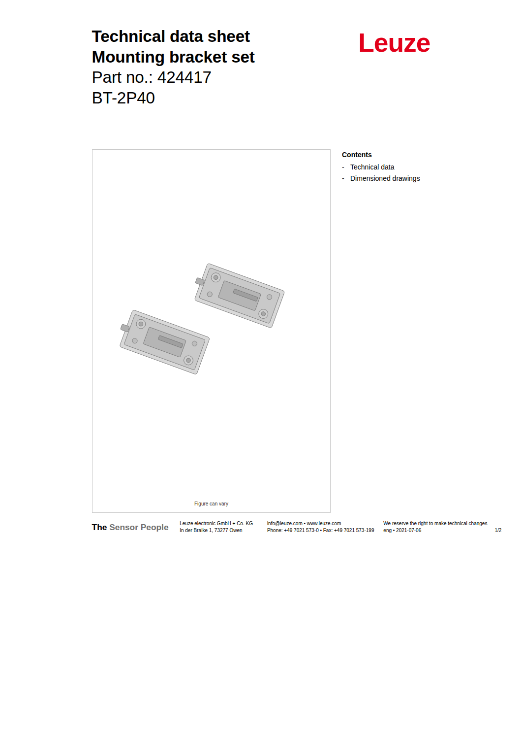Technical data sheet
Mounting bracket set
Part no.: 424417
BT-2P40
Leuze
Figure can vary
Contents
Technical data
Dimensioned drawings
The Sensor People
Leuze electronic GmbH + Co. KG
In der Braike 1, 73277 Owen
info@leuze.com • www.leuze.com
Phone: +49 7021 573-0 • Fax: +49 7021 573-199
We reserve the right to make technical changes
eng • 2021-07-06
1/2